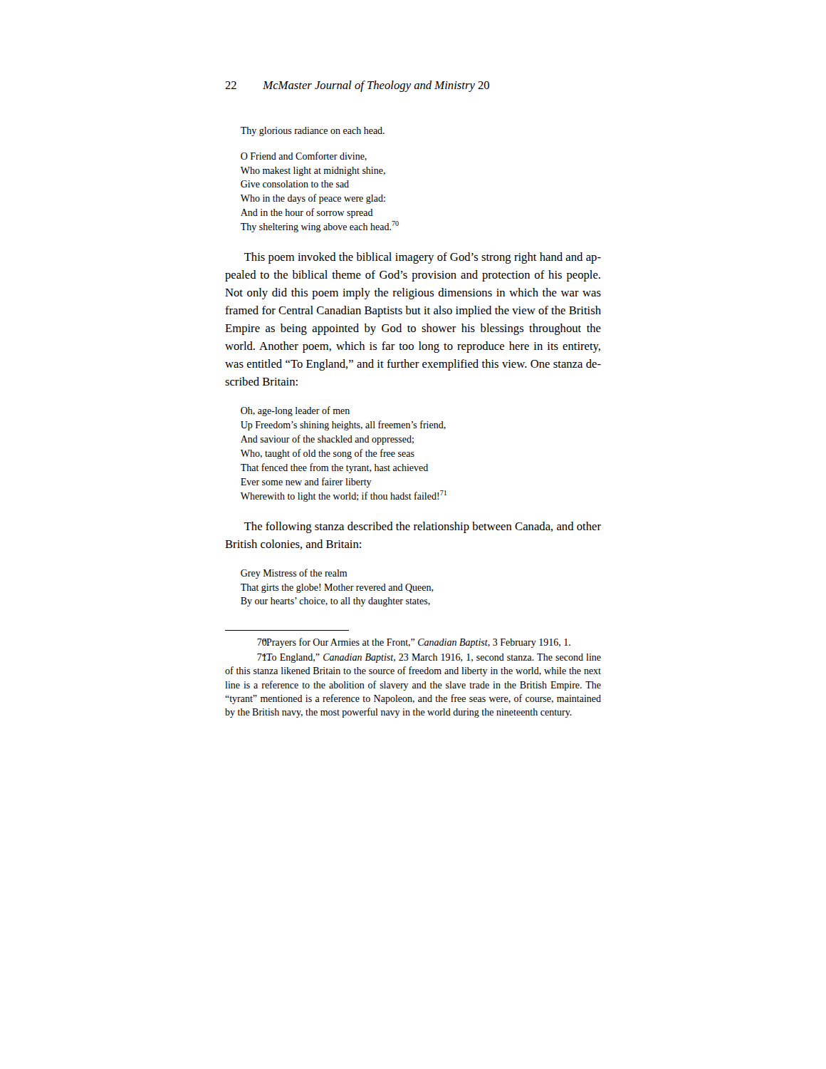22 McMaster Journal of Theology and Ministry 20
Thy glorious radiance on each head.
O Friend and Comforter divine,
Who makest light at midnight shine,
Give consolation to the sad
Who in the days of peace were glad:
And in the hour of sorrow spread
Thy sheltering wing above each head.70
This poem invoked the biblical imagery of God’s strong right hand and appealed to the biblical theme of God’s provision and protection of his people. Not only did this poem imply the religious dimensions in which the war was framed for Central Canadian Baptists but it also implied the view of the British Empire as being appointed by God to shower his blessings throughout the world. Another poem, which is far too long to reproduce here in its entirety, was entitled “To England,” and it further exemplified this view. One stanza described Britain:
Oh, age-long leader of men
Up Freedom’s shining heights, all freemen’s friend,
And saviour of the shackled and oppressed;
Who, taught of old the song of the free seas
That fenced thee from the tyrant, hast achieved
Ever some new and fairer liberty
Wherewith to light the world; if thou hadst failed!71
The following stanza described the relationship between Canada, and other British colonies, and Britain:
Grey Mistress of the realm
That girts the globe! Mother revered and Queen,
By our hearts’ choice, to all thy daughter states,
70.“Prayers for Our Armies at the Front,” Canadian Baptist, 3 February 1916, 1.
71.“To England,” Canadian Baptist, 23 March 1916, 1, second stanza. The second line of this stanza likened Britain to the source of freedom and liberty in the world, while the next line is a reference to the abolition of slavery and the slave trade in the British Empire. The “tyrant” mentioned is a reference to Napoleon, and the free seas were, of course, maintained by the British navy, the most powerful navy in the world during the nineteenth century.